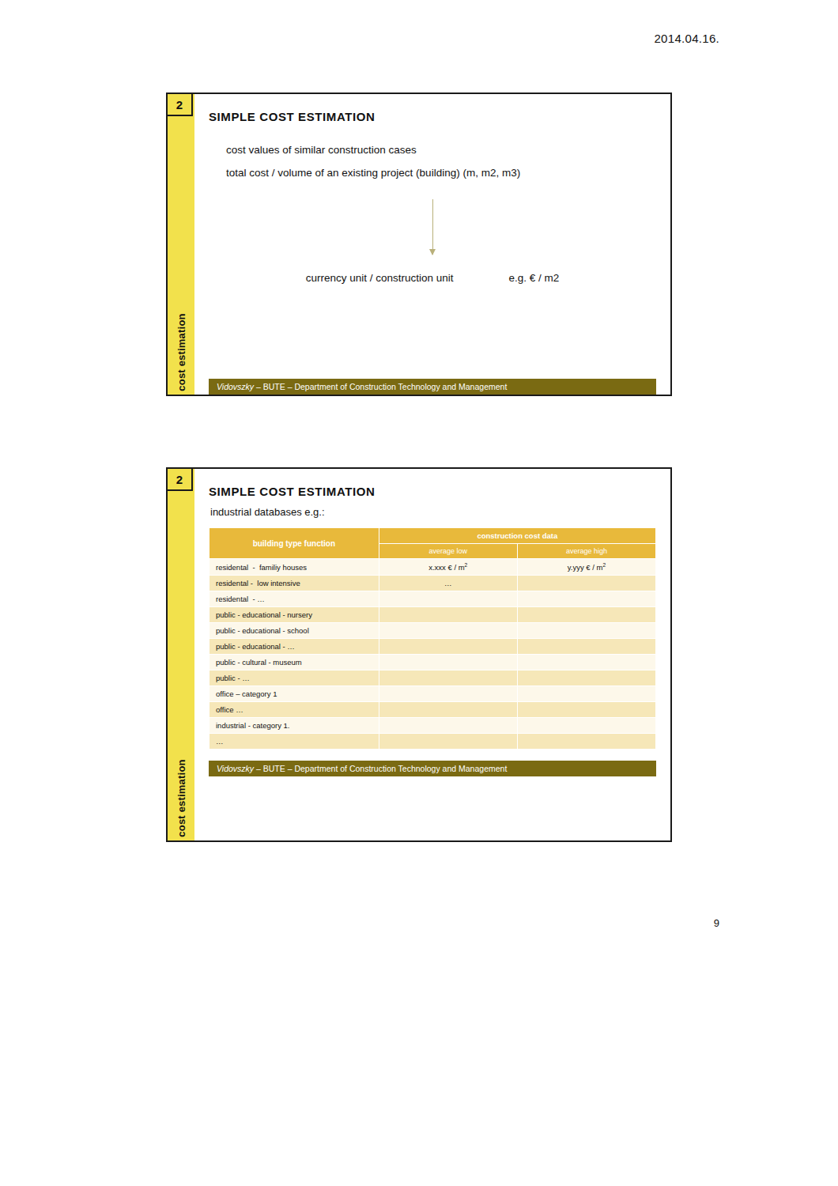2014.04.16.
2
cost estimation
SIMPLE COST ESTIMATION
cost values of similar construction cases
total cost / volume of an existing project (building) (m, m2, m3)
currency unit / construction unit e.g. € / m2
Vidovszky – BUTE – Department of Construction Technology and Management
2
cost estimation
SIMPLE COST ESTIMATION
industrial databases e.g.:
| building type function | construction cost data |
| --- | --- |
| average low | average high |
| residental - familiy houses | x.xxx € / m 2 | y.yyy € / m 2 |
| residental - low intensive | … | |
| residental - … | | |
| public - educational - nursery | | |
| public - educational - school | | |
| public - educational - … | | |
| public - cultural - museum | | |
| public - … | | |
| office – category 1 | | |
| office … | | |
| industrial - category 1. | | |
| … | | |
Vidovszky – BUTE – Department of Construction Technology and Management
9